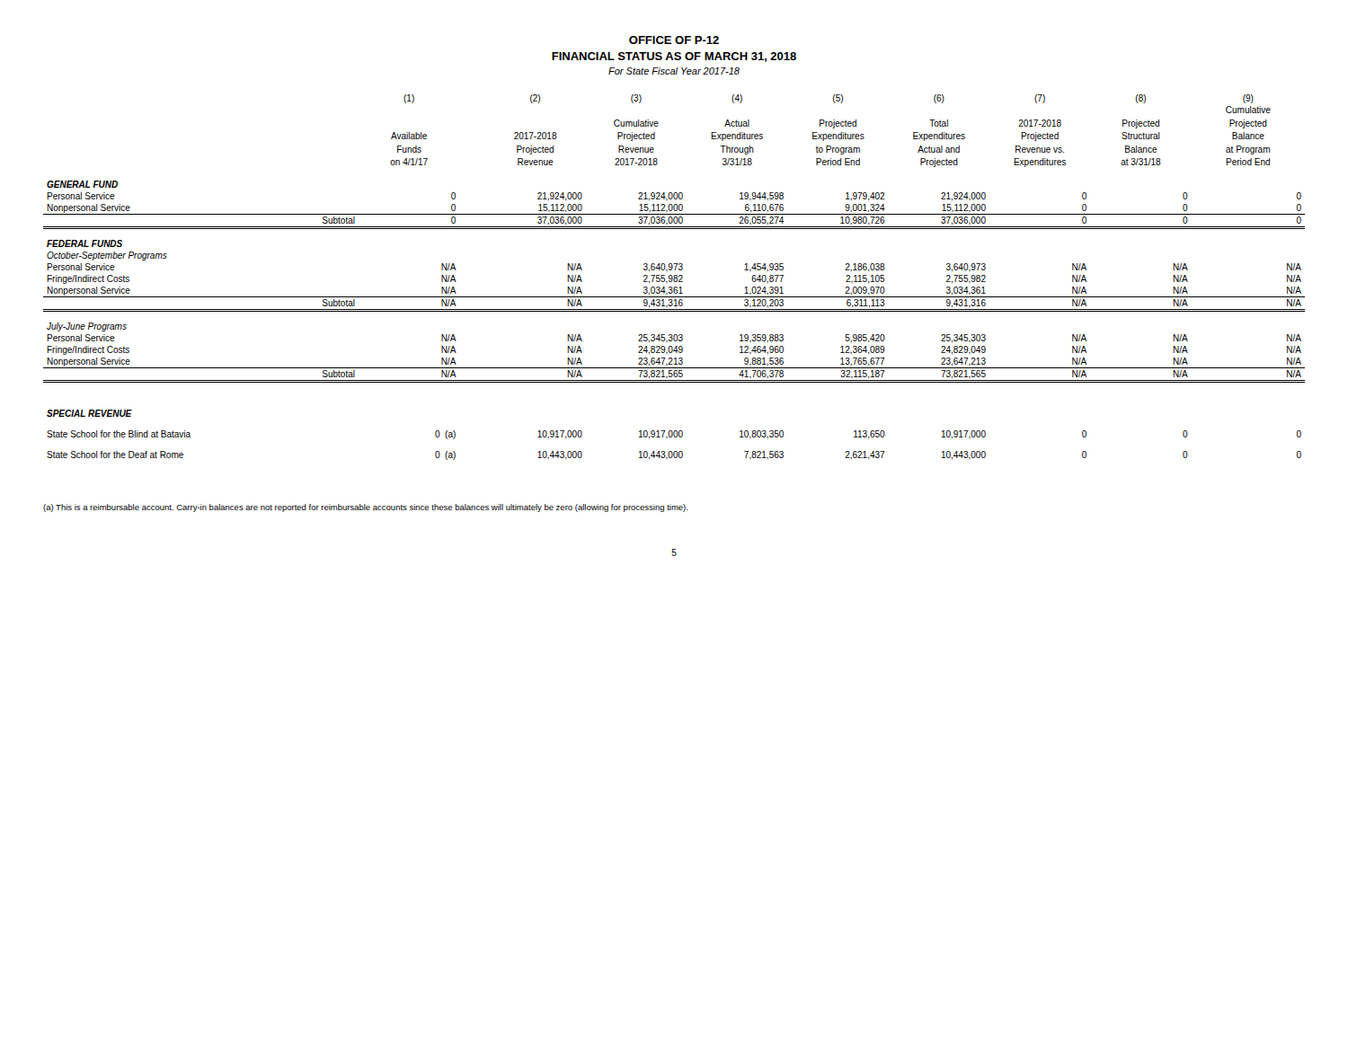OFFICE OF P-12
FINANCIAL STATUS AS OF MARCH 31, 2018
For State Fiscal Year 2017-18
| | | (1) | | (2) | (3) | (4) | (5) | (6) | (7) | (8) | (9) |
| | | | | | | | | | | | Cumulative |
| | | | | | Cumulative | Actual | Projected | Total | 2017-2018 | Projected | Projected |
| | | Available | | 2017-2018 | Projected | Expenditures | Expenditures | Expenditures | Projected | Structural | Balance |
| | | Funds | | Projected | Revenue | Through | to Program | Actual and | Revenue vs. | Balance | at Program |
| | | on 4/1/17 | | Revenue | 2017-2018 | 3/31/18 | Period End | Projected | Expenditures | at 3/31/18 | Period End |
| GENERAL FUND | |
| Personal Service | | 0 | | 21,924,000 | 21,924,000 | 19,944,598 | 1,979,402 | 21,924,000 | 0 | 0 | 0 |
| Nonpersonal Service | | 0 | | 15,112,000 | 15,112,000 | 6,110,676 | 9,001,324 | 15,112,000 | 0 | 0 | 0 |
| | Subtotal | 0 | | 37,036,000 | 37,036,000 | 26,055,274 | 10,980,726 | 37,036,000 | 0 | 0 | 0 |
| FEDERAL FUNDS | |
| October-September Programs | |
| Personal Service | | N/A | | N/A | 3,640,973 | 1,454,935 | 2,186,038 | 3,640,973 | N/A | N/A | N/A |
| Fringe/Indirect Costs | | N/A | | N/A | 2,755,982 | 640,877 | 2,115,105 | 2,755,982 | N/A | N/A | N/A |
| Nonpersonal Service | | N/A | | N/A | 3,034,361 | 1,024,391 | 2,009,970 | 3,034,361 | N/A | N/A | N/A |
| | Subtotal | N/A | | N/A | 9,431,316 | 3,120,203 | 6,311,113 | 9,431,316 | N/A | N/A | N/A |
| July-June Programs | |
| Personal Service | | N/A | | N/A | 25,345,303 | 19,359,883 | 5,985,420 | 25,345,303 | N/A | N/A | N/A |
| Fringe/Indirect Costs | | N/A | | N/A | 24,829,049 | 12,464,960 | 12,364,089 | 24,829,049 | N/A | N/A | N/A |
| Nonpersonal Service | | N/A | | N/A | 23,647,213 | 9,881,536 | 13,765,677 | 23,647,213 | N/A | N/A | N/A |
| | Subtotal | N/A | | N/A | 73,821,565 | 41,706,378 | 32,115,187 | 73,821,565 | N/A | N/A | N/A |
| SPECIAL REVENUE | |
| State School for the Blind at Batavia | | 0 (a) | | 10,917,000 | 10,917,000 | 10,803,350 | 113,650 | 10,917,000 | 0 | 0 | 0 |
| State School for the Deaf at Rome | | 0 (a) | | 10,443,000 | 10,443,000 | 7,821,563 | 2,621,437 | 10,443,000 | 0 | 0 | 0 |
(a) This is a reimbursable account. Carry-in balances are not reported for reimbursable accounts since these balances will ultimately be zero (allowing for processing time).
5